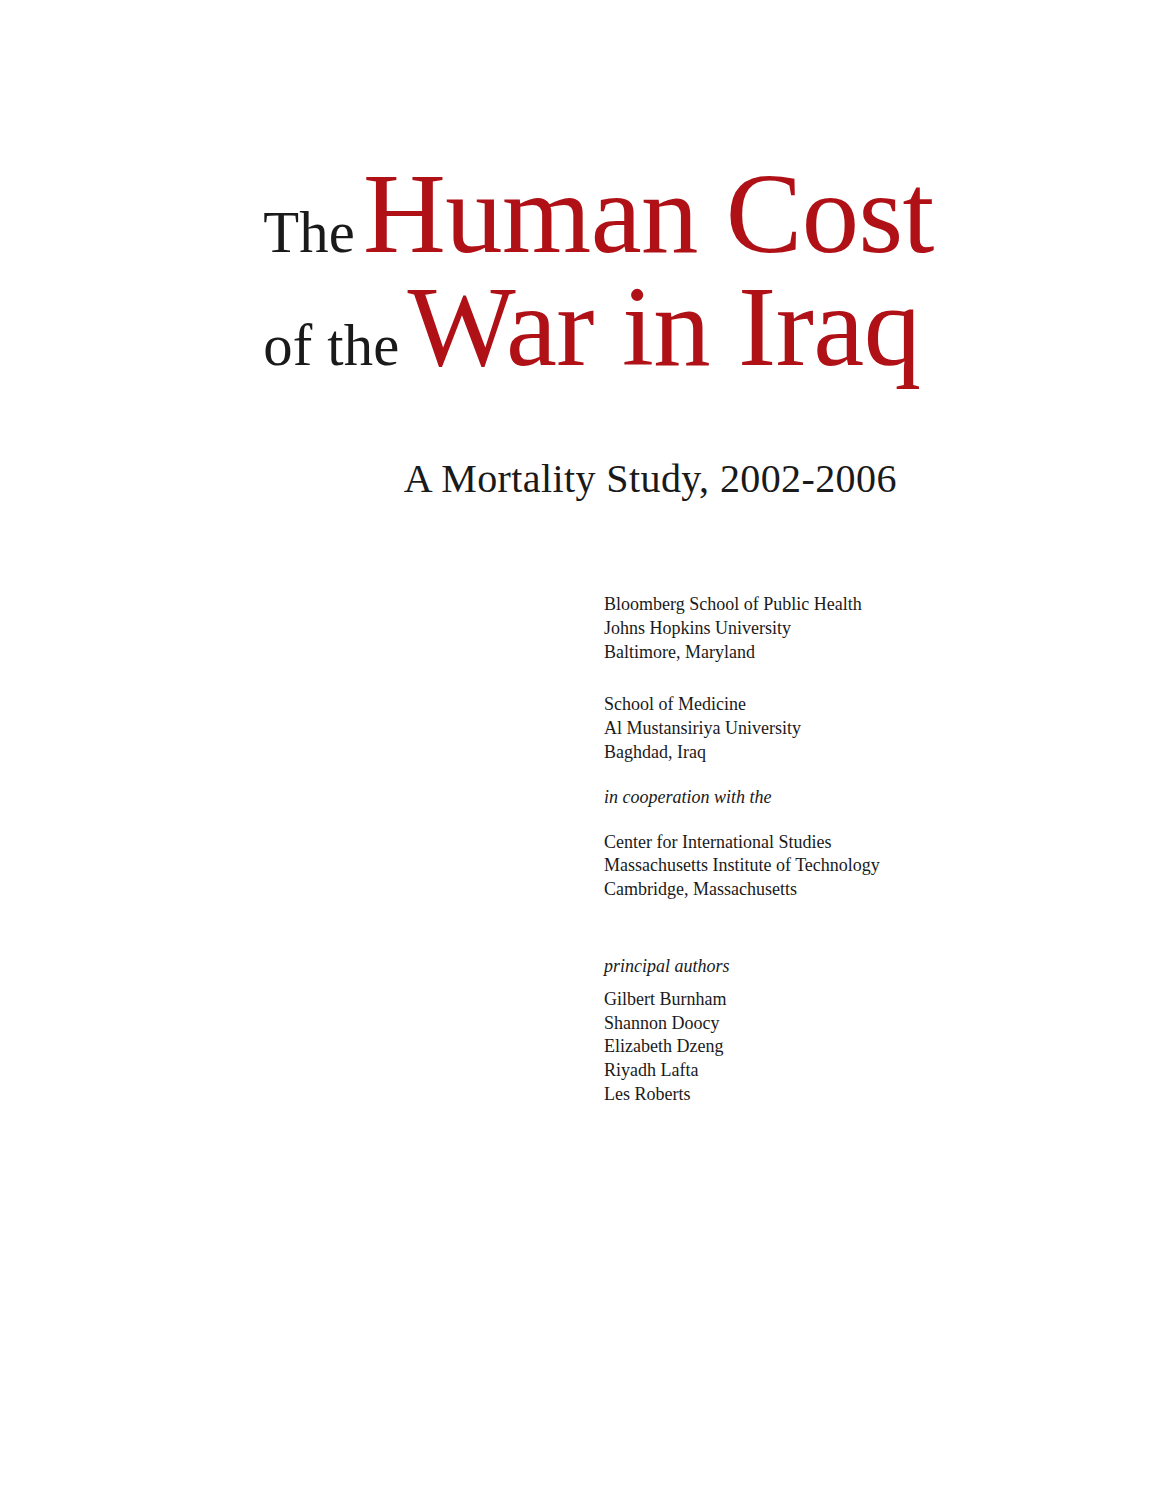The Human Cost
of the War in Iraq
A Mortality Study, 2002-2006
Bloomberg School of Public Health
Johns Hopkins University
Baltimore, Maryland
School of Medicine
Al Mustansiriya University
Baghdad, Iraq
in cooperation with the
Center for International Studies
Massachusetts Institute of Technology
Cambridge, Massachusetts
principal authors
Gilbert Burnham
Shannon Doocy
Elizabeth Dzeng
Riyadh Lafta
Les Roberts